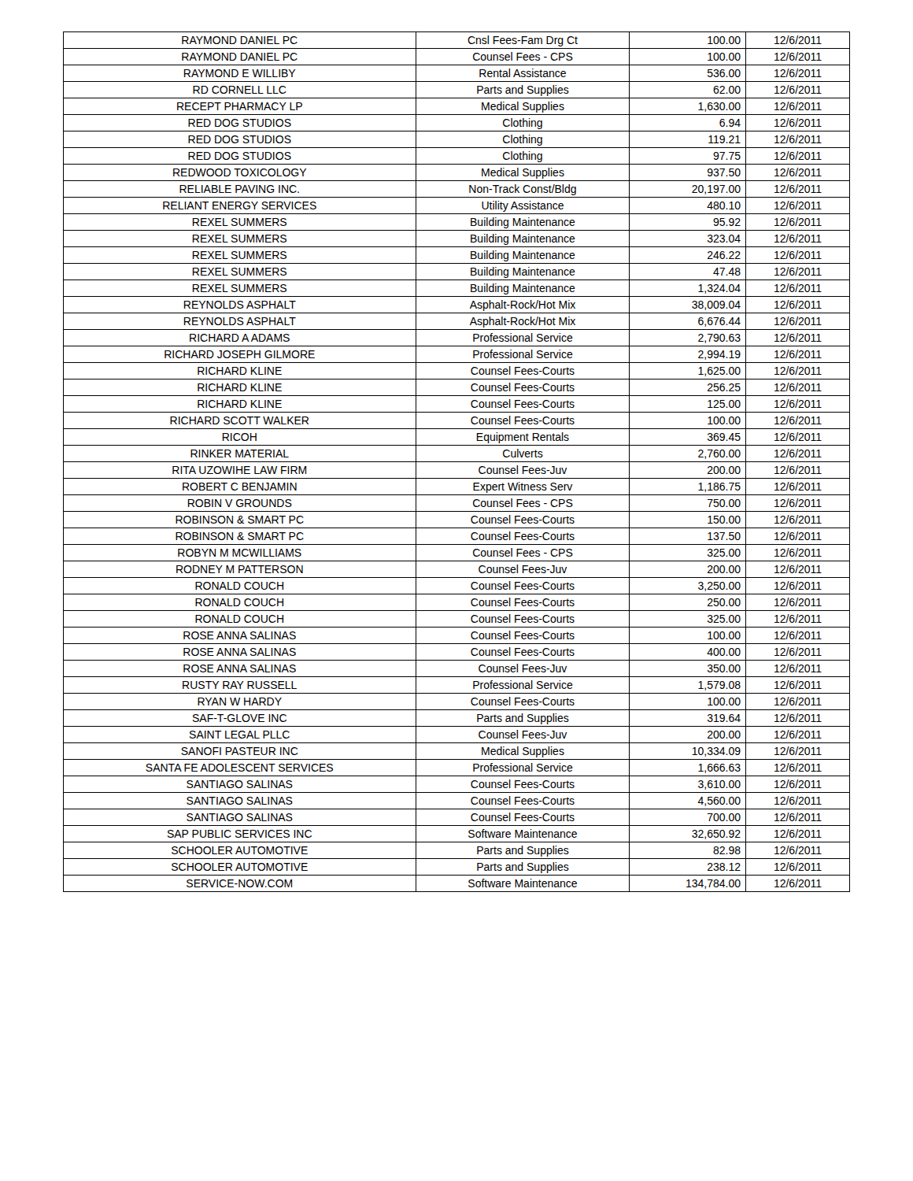| RAYMOND DANIEL PC | Cnsl Fees-Fam Drg Ct | 100.00 | 12/6/2011 |
| RAYMOND DANIEL PC | Counsel Fees - CPS | 100.00 | 12/6/2011 |
| RAYMOND E WILLIBY | Rental Assistance | 536.00 | 12/6/2011 |
| RD CORNELL LLC | Parts and Supplies | 62.00 | 12/6/2011 |
| RECEPT PHARMACY LP | Medical Supplies | 1,630.00 | 12/6/2011 |
| RED DOG STUDIOS | Clothing | 6.94 | 12/6/2011 |
| RED DOG STUDIOS | Clothing | 119.21 | 12/6/2011 |
| RED DOG STUDIOS | Clothing | 97.75 | 12/6/2011 |
| REDWOOD TOXICOLOGY | Medical Supplies | 937.50 | 12/6/2011 |
| RELIABLE PAVING INC. | Non-Track Const/Bldg | 20,197.00 | 12/6/2011 |
| RELIANT ENERGY SERVICES | Utility Assistance | 480.10 | 12/6/2011 |
| REXEL SUMMERS | Building Maintenance | 95.92 | 12/6/2011 |
| REXEL SUMMERS | Building Maintenance | 323.04 | 12/6/2011 |
| REXEL SUMMERS | Building Maintenance | 246.22 | 12/6/2011 |
| REXEL SUMMERS | Building Maintenance | 47.48 | 12/6/2011 |
| REXEL SUMMERS | Building Maintenance | 1,324.04 | 12/6/2011 |
| REYNOLDS ASPHALT | Asphalt-Rock/Hot Mix | 38,009.04 | 12/6/2011 |
| REYNOLDS ASPHALT | Asphalt-Rock/Hot Mix | 6,676.44 | 12/6/2011 |
| RICHARD A ADAMS | Professional Service | 2,790.63 | 12/6/2011 |
| RICHARD JOSEPH GILMORE | Professional Service | 2,994.19 | 12/6/2011 |
| RICHARD KLINE | Counsel Fees-Courts | 1,625.00 | 12/6/2011 |
| RICHARD KLINE | Counsel Fees-Courts | 256.25 | 12/6/2011 |
| RICHARD KLINE | Counsel Fees-Courts | 125.00 | 12/6/2011 |
| RICHARD SCOTT WALKER | Counsel Fees-Courts | 100.00 | 12/6/2011 |
| RICOH | Equipment Rentals | 369.45 | 12/6/2011 |
| RINKER MATERIAL | Culverts | 2,760.00 | 12/6/2011 |
| RITA UZOWIHE LAW FIRM | Counsel Fees-Juv | 200.00 | 12/6/2011 |
| ROBERT C BENJAMIN | Expert Witness Serv | 1,186.75 | 12/6/2011 |
| ROBIN V GROUNDS | Counsel Fees - CPS | 750.00 | 12/6/2011 |
| ROBINSON & SMART PC | Counsel Fees-Courts | 150.00 | 12/6/2011 |
| ROBINSON & SMART PC | Counsel Fees-Courts | 137.50 | 12/6/2011 |
| ROBYN M MCWILLIAMS | Counsel Fees - CPS | 325.00 | 12/6/2011 |
| RODNEY M PATTERSON | Counsel Fees-Juv | 200.00 | 12/6/2011 |
| RONALD COUCH | Counsel Fees-Courts | 3,250.00 | 12/6/2011 |
| RONALD COUCH | Counsel Fees-Courts | 250.00 | 12/6/2011 |
| RONALD COUCH | Counsel Fees-Courts | 325.00 | 12/6/2011 |
| ROSE ANNA SALINAS | Counsel Fees-Courts | 100.00 | 12/6/2011 |
| ROSE ANNA SALINAS | Counsel Fees-Courts | 400.00 | 12/6/2011 |
| ROSE ANNA SALINAS | Counsel Fees-Juv | 350.00 | 12/6/2011 |
| RUSTY RAY RUSSELL | Professional Service | 1,579.08 | 12/6/2011 |
| RYAN W HARDY | Counsel Fees-Courts | 100.00 | 12/6/2011 |
| SAF-T-GLOVE INC | Parts and Supplies | 319.64 | 12/6/2011 |
| SAINT LEGAL PLLC | Counsel Fees-Juv | 200.00 | 12/6/2011 |
| SANOFI PASTEUR INC | Medical Supplies | 10,334.09 | 12/6/2011 |
| SANTA FE ADOLESCENT SERVICES | Professional Service | 1,666.63 | 12/6/2011 |
| SANTIAGO SALINAS | Counsel Fees-Courts | 3,610.00 | 12/6/2011 |
| SANTIAGO SALINAS | Counsel Fees-Courts | 4,560.00 | 12/6/2011 |
| SANTIAGO SALINAS | Counsel Fees-Courts | 700.00 | 12/6/2011 |
| SAP PUBLIC SERVICES INC | Software Maintenance | 32,650.92 | 12/6/2011 |
| SCHOOLER AUTOMOTIVE | Parts and Supplies | 82.98 | 12/6/2011 |
| SCHOOLER AUTOMOTIVE | Parts and Supplies | 238.12 | 12/6/2011 |
| SERVICE-NOW.COM | Software Maintenance | 134,784.00 | 12/6/2011 |